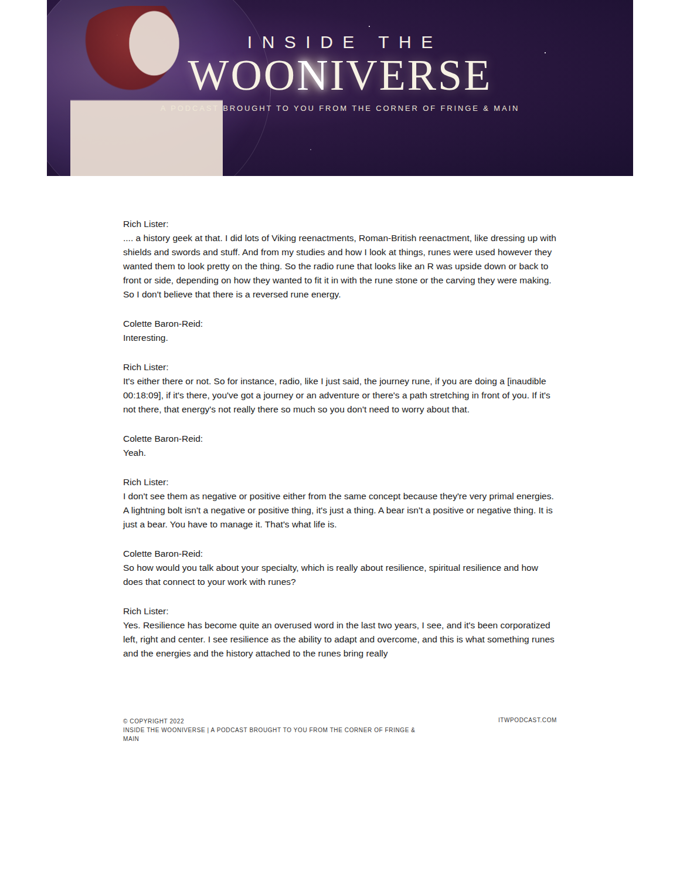Inside the
WooNiverse
A podcast brought to you from the corner of Fringe & Main
Rich Lister:
.... a history geek at that. I did lots of Viking reenactments, Roman-British reenactment, like dressing up with shields and swords and stuff. And from my studies and how I look at things, runes were used however they wanted them to look pretty on the thing. So the radio rune that looks like an R was upside down or back to front or side, depending on how they wanted to fit it in with the rune stone or the carving they were making. So I don't believe that there is a reversed rune energy.
Colette Baron-Reid:
Interesting.
Rich Lister:
It's either there or not. So for instance, radio, like I just said, the journey rune, if you are doing a [inaudible 00:18:09], if it's there, you've got a journey or an adventure or there's a path stretching in front of you. If it's not there, that energy's not really there so much so you don't need to worry about that.
Colette Baron-Reid:
Yeah.
Rich Lister:
I don't see them as negative or positive either from the same concept because they're very primal energies. A lightning bolt isn't a negative or positive thing, it's just a thing. A bear isn't a positive or negative thing. It is just a bear. You have to manage it. That's what life is.
Colette Baron-Reid:
So how would you talk about your specialty, which is really about resilience, spiritual resilience and how does that connect to your work with runes?
Rich Lister:
Yes. Resilience has become quite an overused word in the last two years, I see, and it's been corporatized left, right and center. I see resilience as the ability to adapt and overcome, and this is what something runes and the energies and the history attached to the runes bring really
© Copyright 2022
Inside the Wooniverse | A podcast brought to you from the corner of Fringe & Main
ITWPODCAST.COM